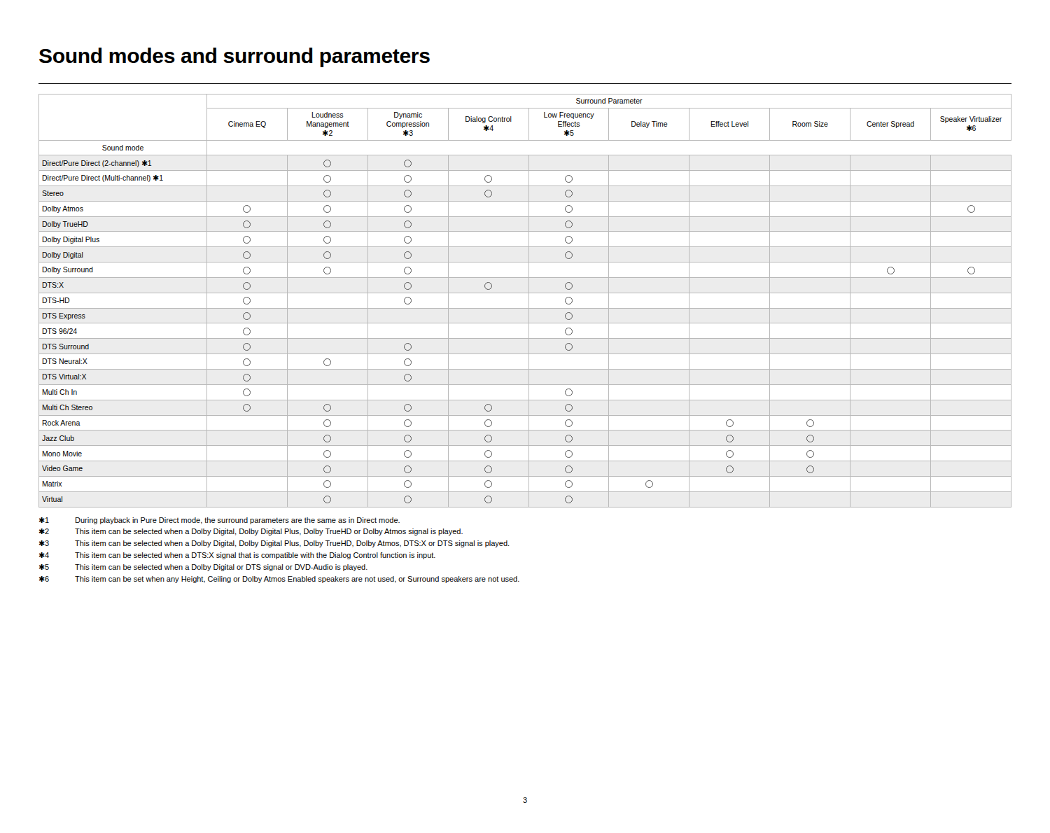Sound modes and surround parameters
| | Surround Parameter |
| --- | --- |
| Cinema EQ | Loudness Management ✱2 | Dynamic Compression ✱3 | Dialog Control ✱4 | Low Frequency Effects ✱5 | Delay Time | Effect Level | Room Size | Center Spread | Speaker Virtualizer ✱6 |
| Sound mode | |
| Direct/Pure Direct (2-channel) ✱1 | | | | | | | | | | |
| Direct/Pure Direct (Multi-channel) ✱1 | | | | | | | | | | |
| Stereo | | | | | | | | | | |
| Dolby Atmos | | | | | | | | | | |
| Dolby TrueHD | | | | | | | | | | |
| Dolby Digital Plus | | | | | | | | | | |
| Dolby Digital | | | | | | | | | | |
| Dolby Surround | | | | | | | | | | |
| DTS:X | | | | | | | | | | |
| DTS-HD | | | | | | | | | | |
| DTS Express | | | | | | | | | | |
| DTS 96/24 | | | | | | | | | | |
| DTS Surround | | | | | | | | | | |
| DTS Neural:X | | | | | | | | | | |
| DTS Virtual:X | | | | | | | | | | |
| Multi Ch In | | | | | | | | | | |
| Multi Ch Stereo | | | | | | | | | | |
| Rock Arena | | | | | | | | | | |
| Jazz Club | | | | | | | | | | |
| Mono Movie | | | | | | | | | | |
| Video Game | | | | | | | | | | |
| Matrix | | | | | | | | | | |
| Virtual | | | | | | | | | | |
| ✱1 | During playback in Pure Direct mode, the surround parameters are the same as in Direct mode. |
| ✱2 | This item can be selected when a Dolby Digital, Dolby Digital Plus, Dolby TrueHD or Dolby Atmos signal is played. |
| ✱3 | This item can be selected when a Dolby Digital, Dolby Digital Plus, Dolby TrueHD, Dolby Atmos, DTS:X or DTS signal is played. |
| ✱4 | This item can be selected when a DTS:X signal that is compatible with the Dialog Control function is input. |
| ✱5 | This item can be selected when a Dolby Digital or DTS signal or DVD-Audio is played. |
| ✱6 | This item can be set when any Height, Ceiling or Dolby Atmos Enabled speakers are not used, or Surround speakers are not used. |
3